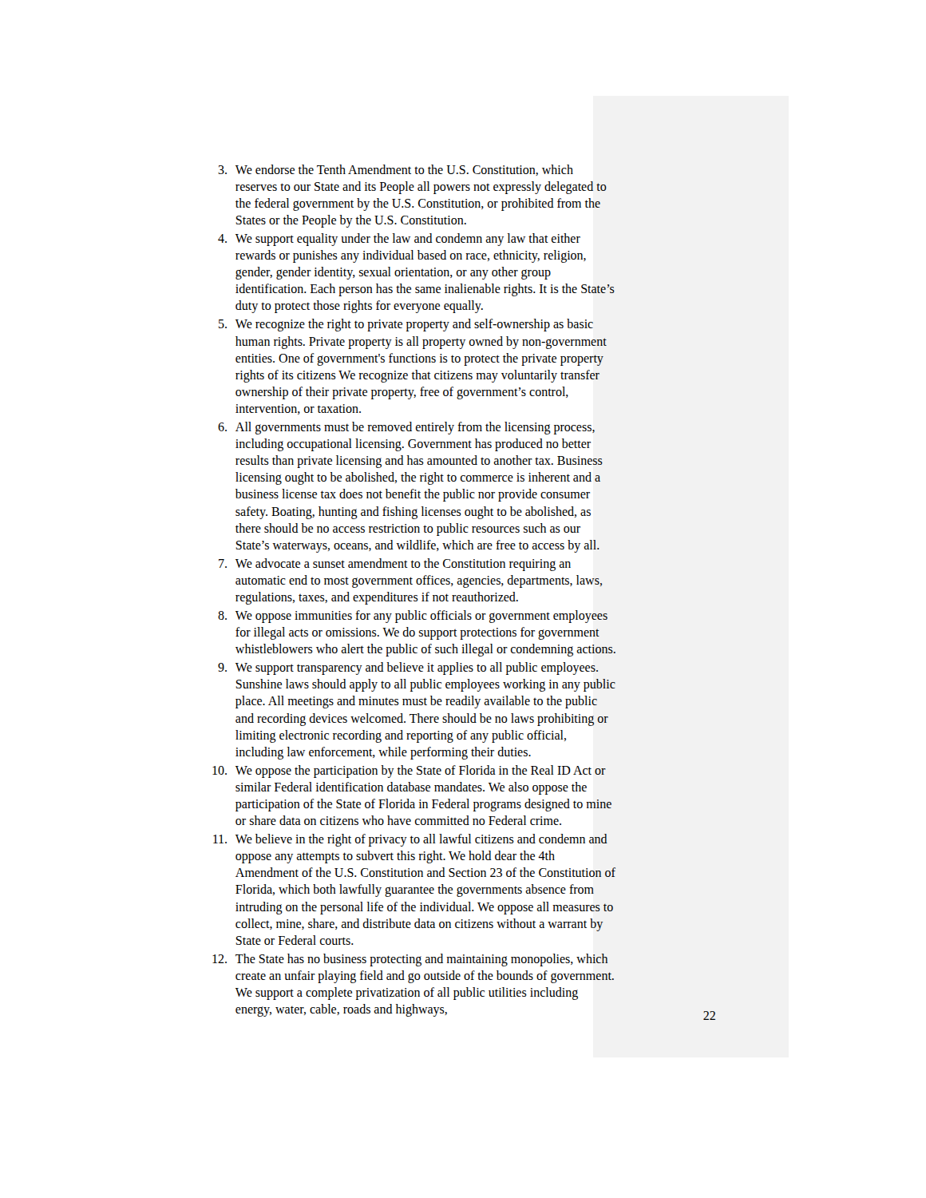We endorse the Tenth Amendment to the U.S. Constitution, which reserves to our State and its People all powers not expressly delegated to the federal government by the U.S. Constitution, or prohibited from the States or the People by the U.S. Constitution.
We support equality under the law and condemn any law that either rewards or punishes any individual based on race, ethnicity, religion, gender, gender identity, sexual orientation, or any other group identification. Each person has the same inalienable rights. It is the State’s duty to protect those rights for everyone equally.
We recognize the right to private property and self-ownership as basic human rights. Private property is all property owned by non-government entities. One of government's functions is to protect the private property rights of its citizens We recognize that citizens may voluntarily transfer ownership of their private property, free of government’s control, intervention, or taxation.
All governments must be removed entirely from the licensing process, including occupational licensing. Government has produced no better results than private licensing and has amounted to another tax. Business licensing ought to be abolished, the right to commerce is inherent and a business license tax does not benefit the public nor provide consumer safety. Boating, hunting and fishing licenses ought to be abolished, as there should be no access restriction to public resources such as our State’s waterways, oceans, and wildlife, which are free to access by all.
We advocate a sunset amendment to the Constitution requiring an automatic end to most government offices, agencies, departments, laws, regulations, taxes, and expenditures if not reauthorized.
We oppose immunities for any public officials or government employees for illegal acts or omissions. We do support protections for government whistleblowers who alert the public of such illegal or condemning actions.
We support transparency and believe it applies to all public employees. Sunshine laws should apply to all public employees working in any public place. All meetings and minutes must be readily available to the public and recording devices welcomed. There should be no laws prohibiting or limiting electronic recording and reporting of any public official, including law enforcement, while performing their duties.
We oppose the participation by the State of Florida in the Real ID Act or similar Federal identification database mandates. We also oppose the participation of the State of Florida in Federal programs designed to mine or share data on citizens who have committed no Federal crime.
We believe in the right of privacy to all lawful citizens and condemn and oppose any attempts to subvert this right. We hold dear the 4th Amendment of the U.S. Constitution and Section 23 of the Constitution of Florida, which both lawfully guarantee the governments absence from intruding on the personal life of the individual. We oppose all measures to collect, mine, share, and distribute data on citizens without a warrant by State or Federal courts.
The State has no business protecting and maintaining monopolies, which create an unfair playing field and go outside of the bounds of government. We support a complete privatization of all public utilities including energy, water, cable, roads and highways,
22